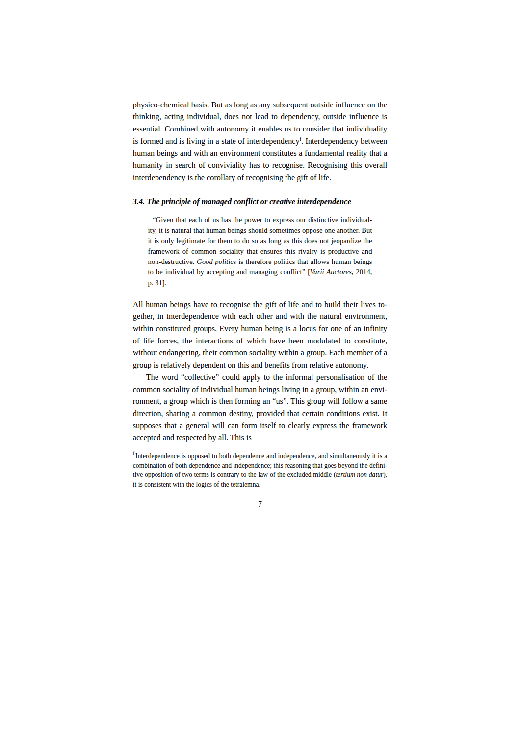physico-chemical basis. But as long as any subsequent outside influence on the thinking, acting individual, does not lead to dependency, outside influence is essential. Combined with autonomy it enables us to consider that individuality is formed and is living in a state of interdependencyf. Interdependency between human beings and with an environment constitutes a fundamental reality that a humanity in search of conviviality has to recognise. Recognising this overall interdependency is the corollary of recognising the gift of life.
3.4. The principle of managed conflict or creative interdependence
“Given that each of us has the power to express our distinctive individuality, it is natural that human beings should sometimes oppose one another. But it is only legitimate for them to do so as long as this does not jeopardize the framework of common sociality that ensures this rivalry is productive and non-destructive. Good politics is therefore politics that allows human beings to be individual by accepting and managing conflict” [Varii Auctores, 2014, p. 31].
All human beings have to recognise the gift of life and to build their lives together, in interdependence with each other and with the natural environment, within constituted groups. Every human being is a locus for one of an infinity of life forces, the interactions of which have been modulated to constitute, without endangering, their common sociality within a group. Each member of a group is relatively dependent on this and benefits from relative autonomy.
The word “collective” could apply to the informal personalisation of the common sociality of individual human beings living in a group, within an environment, a group which is then forming an “us”. This group will follow a same direction, sharing a common destiny, provided that certain conditions exist. It supposes that a general will can form itself to clearly express the framework accepted and respected by all. This is
fInterdependence is opposed to both dependence and independence, and simultaneously it is a combination of both dependence and independence; this reasoning that goes beyond the definitive opposition of two terms is contrary to the law of the excluded middle (tertium non datur), it is consistent with the logics of the tetralemna.
7